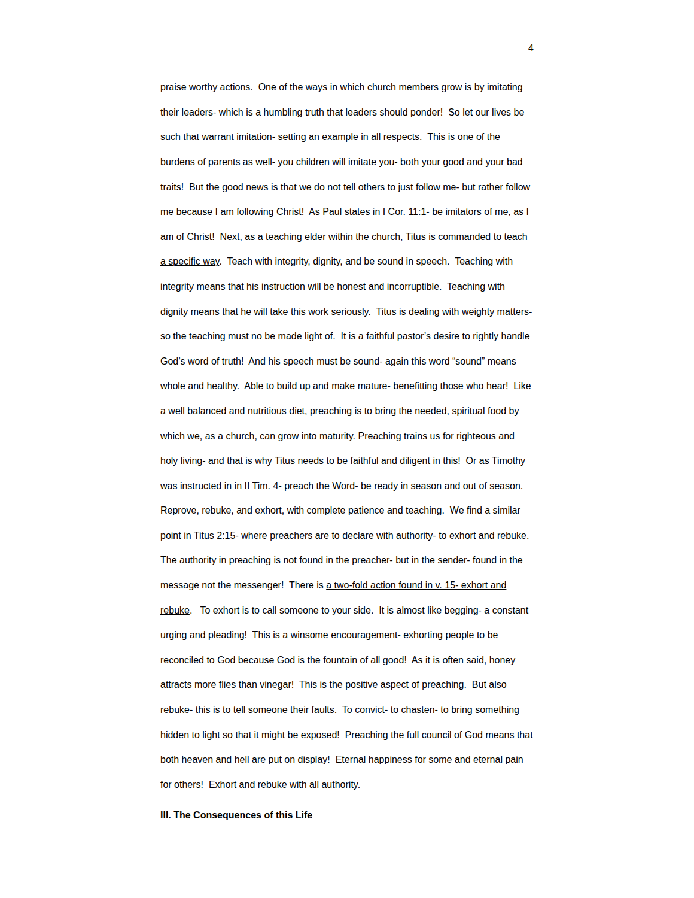4
praise worthy actions. One of the ways in which church members grow is by imitating their leaders- which is a humbling truth that leaders should ponder! So let our lives be such that warrant imitation- setting an example in all respects. This is one of the burdens of parents as well- you children will imitate you- both your good and your bad traits! But the good news is that we do not tell others to just follow me- but rather follow me because I am following Christ! As Paul states in I Cor. 11:1- be imitators of me, as I am of Christ! Next, as a teaching elder within the church, Titus is commanded to teach a specific way. Teach with integrity, dignity, and be sound in speech. Teaching with integrity means that his instruction will be honest and incorruptible. Teaching with dignity means that he will take this work seriously. Titus is dealing with weighty matters- so the teaching must no be made light of. It is a faithful pastor’s desire to rightly handle God’s word of truth! And his speech must be sound- again this word “sound” means whole and healthy. Able to build up and make mature- benefitting those who hear! Like a well balanced and nutritious diet, preaching is to bring the needed, spiritual food by which we, as a church, can grow into maturity. Preaching trains us for righteous and holy living- and that is why Titus needs to be faithful and diligent in this! Or as Timothy was instructed in in II Tim. 4- preach the Word- be ready in season and out of season. Reprove, rebuke, and exhort, with complete patience and teaching. We find a similar point in Titus 2:15- where preachers are to declare with authority- to exhort and rebuke. The authority in preaching is not found in the preacher- but in the sender- found in the message not the messenger! There is a two-fold action found in v. 15- exhort and rebuke. To exhort is to call someone to your side. It is almost like begging- a constant urging and pleading! This is a winsome encouragement- exhorting people to be reconciled to God because God is the fountain of all good! As it is often said, honey attracts more flies than vinegar! This is the positive aspect of preaching. But also rebuke- this is to tell someone their faults. To convict- to chasten- to bring something hidden to light so that it might be exposed! Preaching the full council of God means that both heaven and hell are put on display! Eternal happiness for some and eternal pain for others! Exhort and rebuke with all authority.
III. The Consequences of this Life